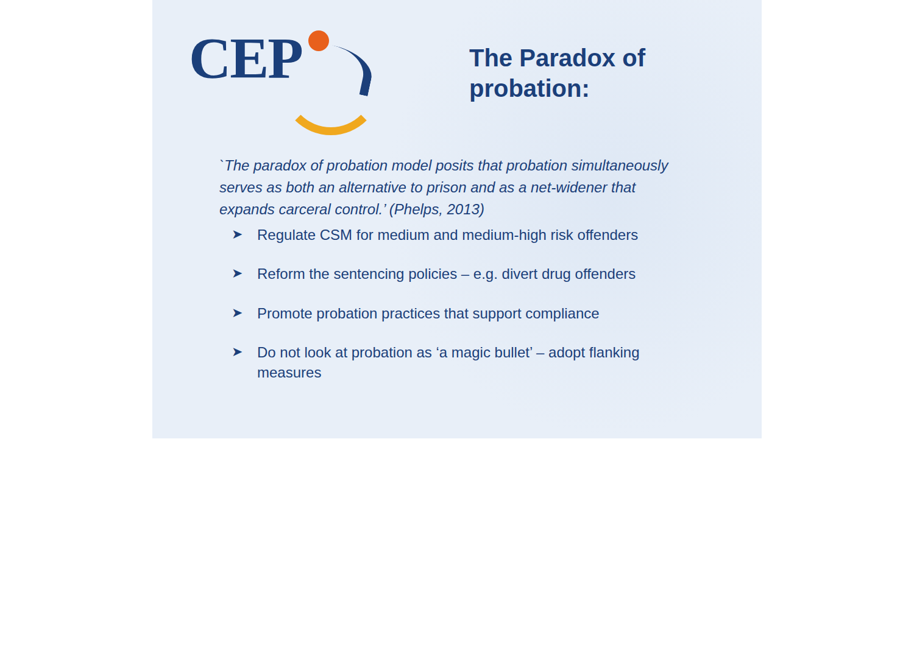CEP
The Paradox of probation:
`The paradox of probation model posits that probation simultaneously serves as both an alternative to prison and as a net-widener that expands carceral control.’ (Phelps, 2013)
Regulate CSM for medium and medium-high risk offenders
Reform the sentencing policies – e.g. divert drug offenders
Promote probation practices that support compliance
Do not look at probation as ‘a magic bullet’ – adopt flanking measures